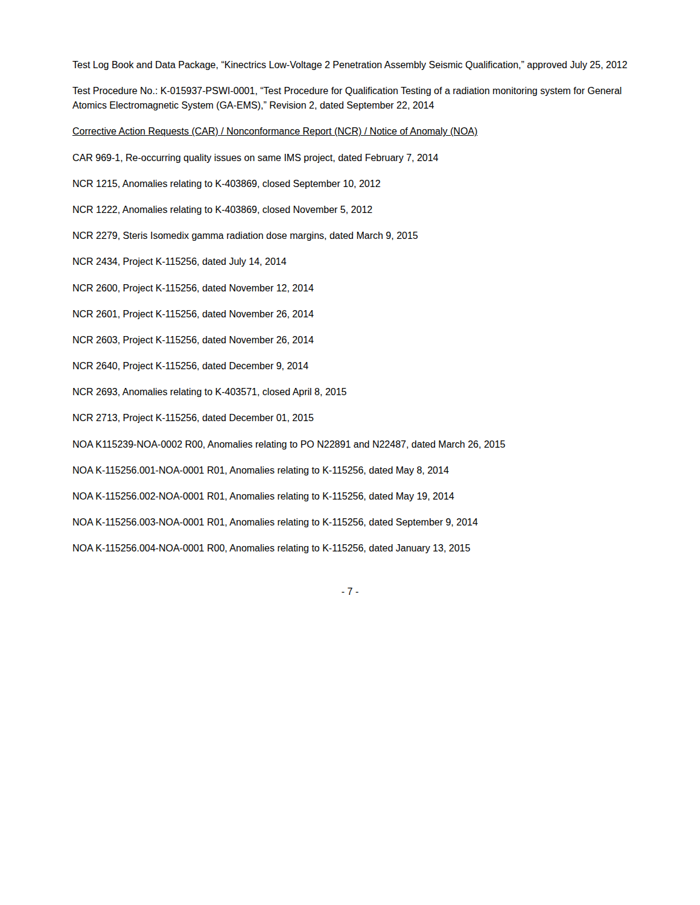Test Log Book and Data Package, “Kinectrics Low-Voltage 2 Penetration Assembly Seismic Qualification,” approved July 25, 2012
Test Procedure No.: K-015937-PSWI-0001, “Test Procedure for Qualification Testing of a radiation monitoring system for General Atomics Electromagnetic System (GA-EMS),” Revision 2, dated September 22, 2014
Corrective Action Requests (CAR) / Nonconformance Report (NCR) / Notice of Anomaly (NOA)
CAR 969-1, Re-occurring quality issues on same IMS project, dated February 7, 2014
NCR 1215, Anomalies relating to K-403869, closed September 10, 2012
NCR 1222, Anomalies relating to K-403869, closed November 5, 2012
NCR 2279, Steris Isomedix gamma radiation dose margins, dated March 9, 2015
NCR 2434, Project K-115256, dated July 14, 2014
NCR 2600, Project K-115256, dated November 12, 2014
NCR 2601, Project K-115256, dated November 26, 2014
NCR 2603, Project K-115256, dated November 26, 2014
NCR 2640, Project K-115256, dated December 9, 2014
NCR 2693, Anomalies relating to K-403571, closed April 8, 2015
NCR 2713, Project K-115256, dated December 01, 2015
NOA K115239-NOA-0002 R00, Anomalies relating to PO N22891 and N22487, dated March 26, 2015
NOA K-115256.001-NOA-0001 R01, Anomalies relating to K-115256, dated May 8, 2014
NOA K-115256.002-NOA-0001 R01, Anomalies relating to K-115256, dated May 19, 2014
NOA K-115256.003-NOA-0001 R01, Anomalies relating to K-115256, dated September 9, 2014
NOA K-115256.004-NOA-0001 R00, Anomalies relating to K-115256, dated January 13, 2015
- 7 -